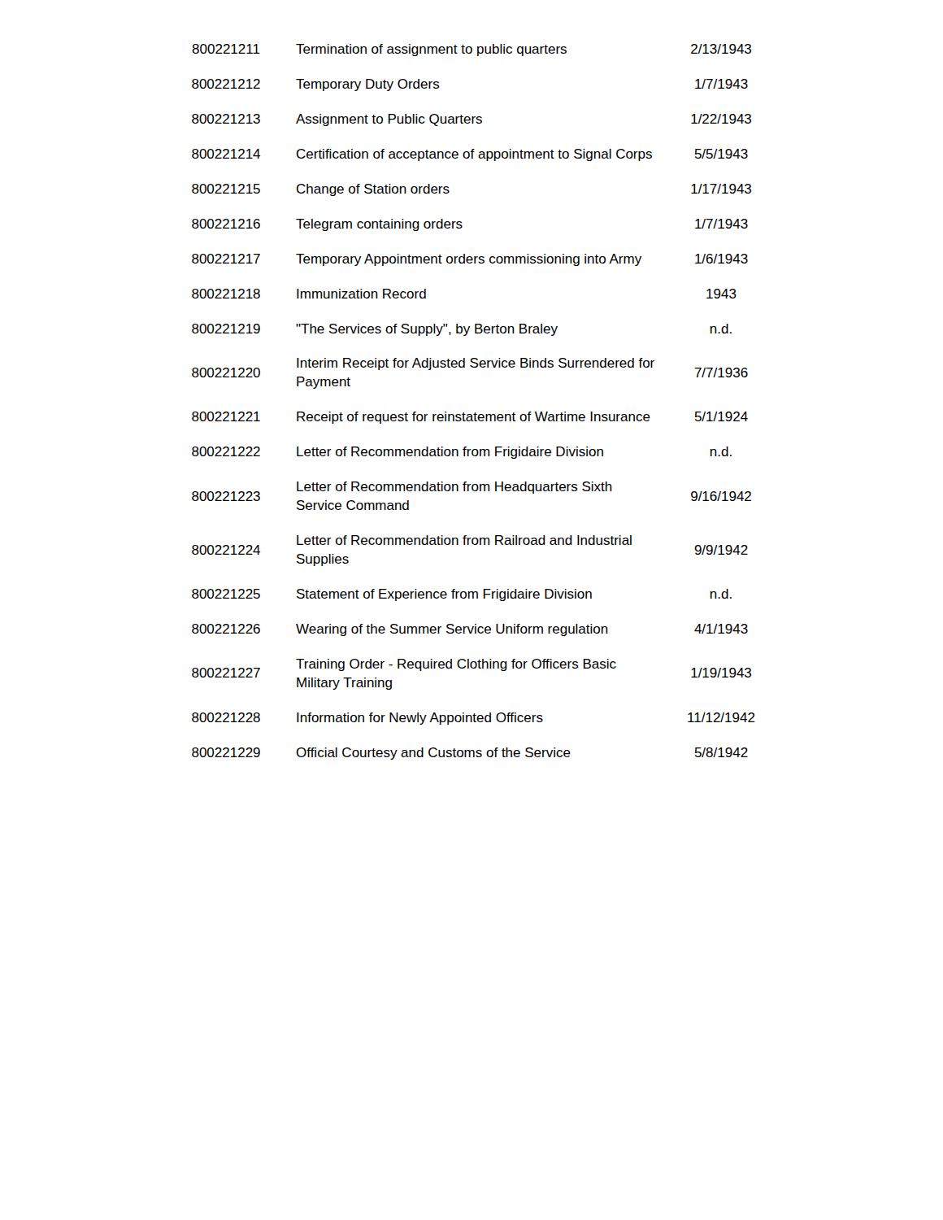| 800221211 | Termination of assignment to public quarters | 2/13/1943 |
| 800221212 | Temporary Duty Orders | 1/7/1943 |
| 800221213 | Assignment to Public Quarters | 1/22/1943 |
| 800221214 | Certification of acceptance of appointment to Signal Corps | 5/5/1943 |
| 800221215 | Change of Station orders | 1/17/1943 |
| 800221216 | Telegram containing orders | 1/7/1943 |
| 800221217 | Temporary Appointment orders commissioning into Army | 1/6/1943 |
| 800221218 | Immunization Record | 1943 |
| 800221219 | "The Services of Supply", by Berton Braley | n.d. |
| 800221220 | Interim Receipt for Adjusted Service Binds Surrendered for Payment | 7/7/1936 |
| 800221221 | Receipt of request for reinstatement of Wartime Insurance | 5/1/1924 |
| 800221222 | Letter of Recommendation from Frigidaire Division | n.d. |
| 800221223 | Letter of Recommendation from Headquarters Sixth Service Command | 9/16/1942 |
| 800221224 | Letter of Recommendation from Railroad and Industrial Supplies | 9/9/1942 |
| 800221225 | Statement of Experience from Frigidaire Division | n.d. |
| 800221226 | Wearing of the Summer Service Uniform regulation | 4/1/1943 |
| 800221227 | Training Order - Required Clothing for Officers Basic Military Training | 1/19/1943 |
| 800221228 | Information for Newly Appointed Officers | 11/12/1942 |
| 800221229 | Official Courtesy and Customs of the Service | 5/8/1942 |